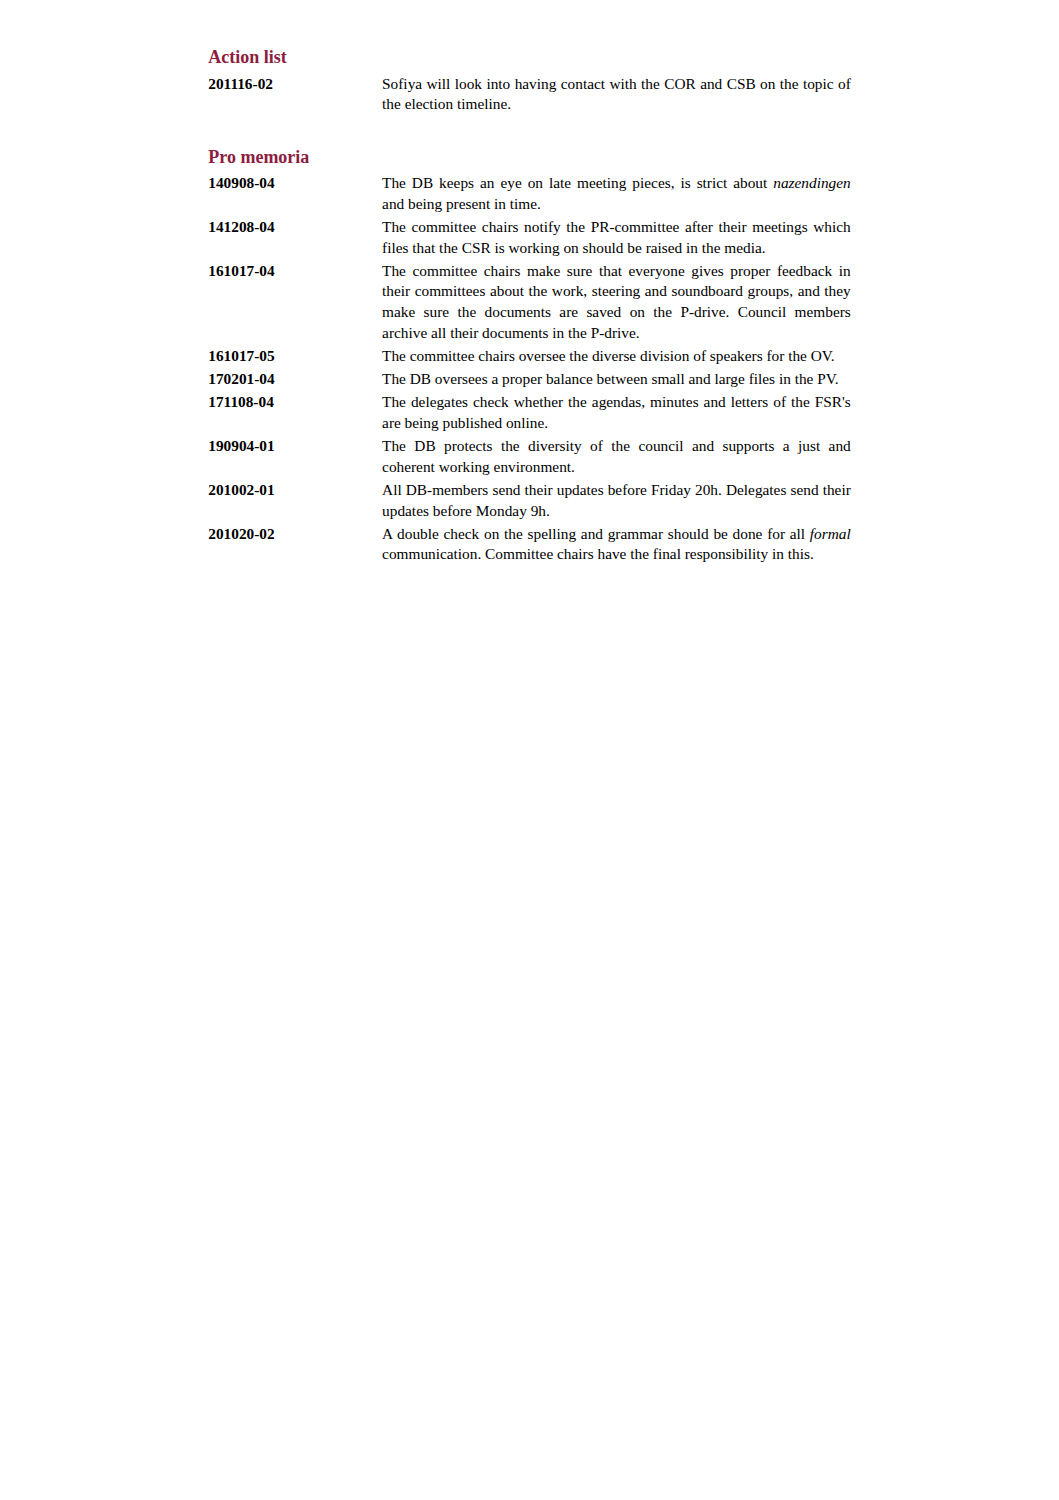Action list
| 201116-02 | Sofiya will look into having contact with the COR and CSB on the topic of the election timeline. |
Pro memoria
| 140908-04 | The DB keeps an eye on late meeting pieces, is strict about nazendingen and being present in time. |
| 141208-04 | The committee chairs notify the PR-committee after their meetings which files that the CSR is working on should be raised in the media. |
| 161017-04 | The committee chairs make sure that everyone gives proper feedback in their committees about the work, steering and soundboard groups, and they make sure the documents are saved on the P-drive. Council members archive all their documents in the P-drive. |
| 161017-05 | The committee chairs oversee the diverse division of speakers for the OV. |
| 170201-04 | The DB oversees a proper balance between small and large files in the PV. |
| 171108-04 | The delegates check whether the agendas, minutes and letters of the FSR's are being published online. |
| 190904-01 | The DB protects the diversity of the council and supports a just and coherent working environment. |
| 201002-01 | All DB-members send their updates before Friday 20h. Delegates send their updates before Monday 9h. |
| 201020-02 | A double check on the spelling and grammar should be done for all formal communication. Committee chairs have the final responsibility in this. |